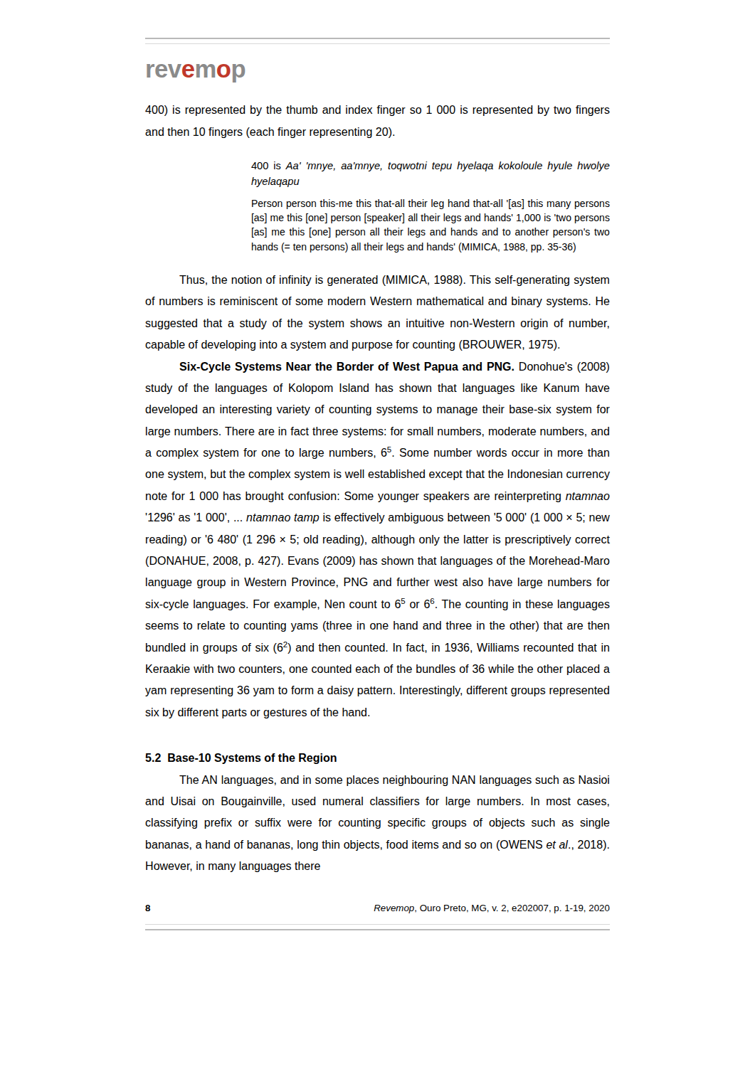rev emop
400) is represented by the thumb and index finger so 1 000 is represented by two fingers and then 10 fingers (each finger representing 20).
400 is Aa' 'mnye, aa'mnye, toqwotni tepu hyelaqa kokoloule hyule hwolye hyelaqapu
Person person this-me this that-all their leg hand that-all '[as] this many persons [as] me this [one] person [speaker] all their legs and hands' 1,000 is 'two persons [as] me this [one] person all their legs and hands and to another person's two hands (= ten persons) all their legs and hands' (MIMICA, 1988, pp. 35-36)
Thus, the notion of infinity is generated (MIMICA, 1988). This self-generating system of numbers is reminiscent of some modern Western mathematical and binary systems. He suggested that a study of the system shows an intuitive non-Western origin of number, capable of developing into a system and purpose for counting (BROUWER, 1975).
Six-Cycle Systems Near the Border of West Papua and PNG. Donohue's (2008) study of the languages of Kolopom Island has shown that languages like Kanum have developed an interesting variety of counting systems to manage their base-six system for large numbers. There are in fact three systems: for small numbers, moderate numbers, and a complex system for one to large numbers, 65. Some number words occur in more than one system, but the complex system is well established except that the Indonesian currency note for 1 000 has brought confusion: Some younger speakers are reinterpreting ntamnao '1296' as '1 000', ... ntamnao tamp is effectively ambiguous between '5 000' (1 000 × 5; new reading) or '6 480' (1 296 × 5; old reading), although only the latter is prescriptively correct (DONAHUE, 2008, p. 427). Evans (2009) has shown that languages of the Morehead-Maro language group in Western Province, PNG and further west also have large numbers for six-cycle languages. For example, Nen count to 65 or 66. The counting in these languages seems to relate to counting yams (three in one hand and three in the other) that are then bundled in groups of six (62) and then counted. In fact, in 1936, Williams recounted that in Keraakie with two counters, one counted each of the bundles of 36 while the other placed a yam representing 36 yam to form a daisy pattern. Interestingly, different groups represented six by different parts or gestures of the hand.
5.2 Base-10 Systems of the Region
The AN languages, and in some places neighbouring NAN languages such as Nasioi and Uisai on Bougainville, used numeral classifiers for large numbers. In most cases, classifying prefix or suffix were for counting specific groups of objects such as single bananas, a hand of bananas, long thin objects, food items and so on (OWENS et al., 2018). However, in many languages there
8
Revemop, Ouro Preto, MG, v. 2, e202007, p. 1-19, 2020